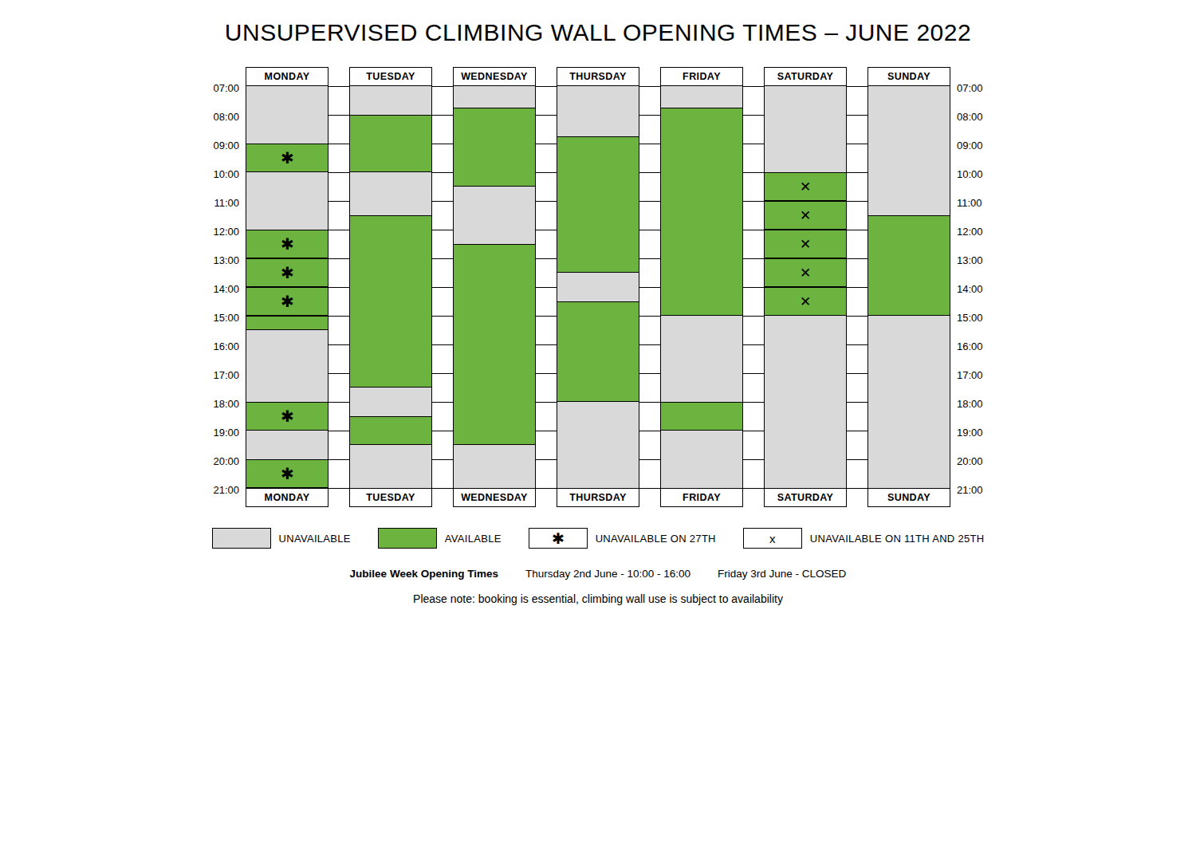UNSUPERVISED CLIMBING WALL OPENING TIMES – JUNE 2022
07:00 08:00 09:00 10:00 11:00 12:00 13:00 14:00 15:00 16:00 17:00 18:00 19:00 20:00 21:00
MONDAY
TUESDAY
WEDNESDAY
THURSDAY
FRIDAY
SATURDAY
SUNDAY
✱
✱
✱
✱
✱
✱
✕
✕
✕
✕
✕
MONDAY
TUESDAY
WEDNESDAY
THURSDAY
FRIDAY
SATURDAY
SUNDAY
07:00 08:00 09:00 10:00 11:00 12:00 13:00 14:00 15:00 16:00 17:00 18:00 19:00 20:00 21:00
UNAVAILABLE
AVAILABLE
✱UNAVAILABLE ON 27TH
xUNAVAILABLE ON 11TH AND 25TH
Jubilee Week Opening Times Thursday 2nd June - 10:00 - 16:00 Friday 3rd June - CLOSED
Please note: booking is essential, climbing wall use is subject to availability